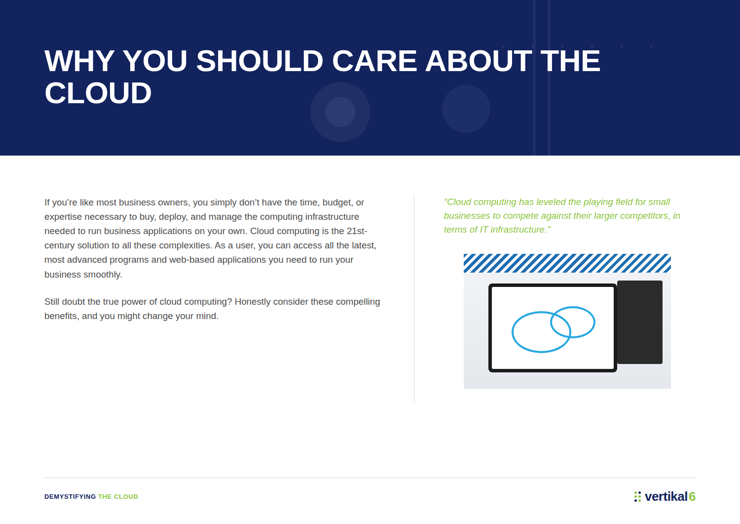Why You Should Care About the Cloud
If you’re like most business owners, you simply don’t have the time, budget, or expertise necessary to buy, deploy, and manage the computing infrastructure needed to run business applications on your own. Cloud computing is the 21st-century solution to all these complexities. As a user, you can access all the latest, most advanced programs and web-based applications you need to run your business smoothly.
Still doubt the true power of cloud computing? Honestly consider these compelling benefits, and you might change your mind.
“Cloud computing has leveled the playing field for small businesses to compete against their larger competitors, in terms of IT infrastructure.”
Demystifying the Cloud
vertikal6